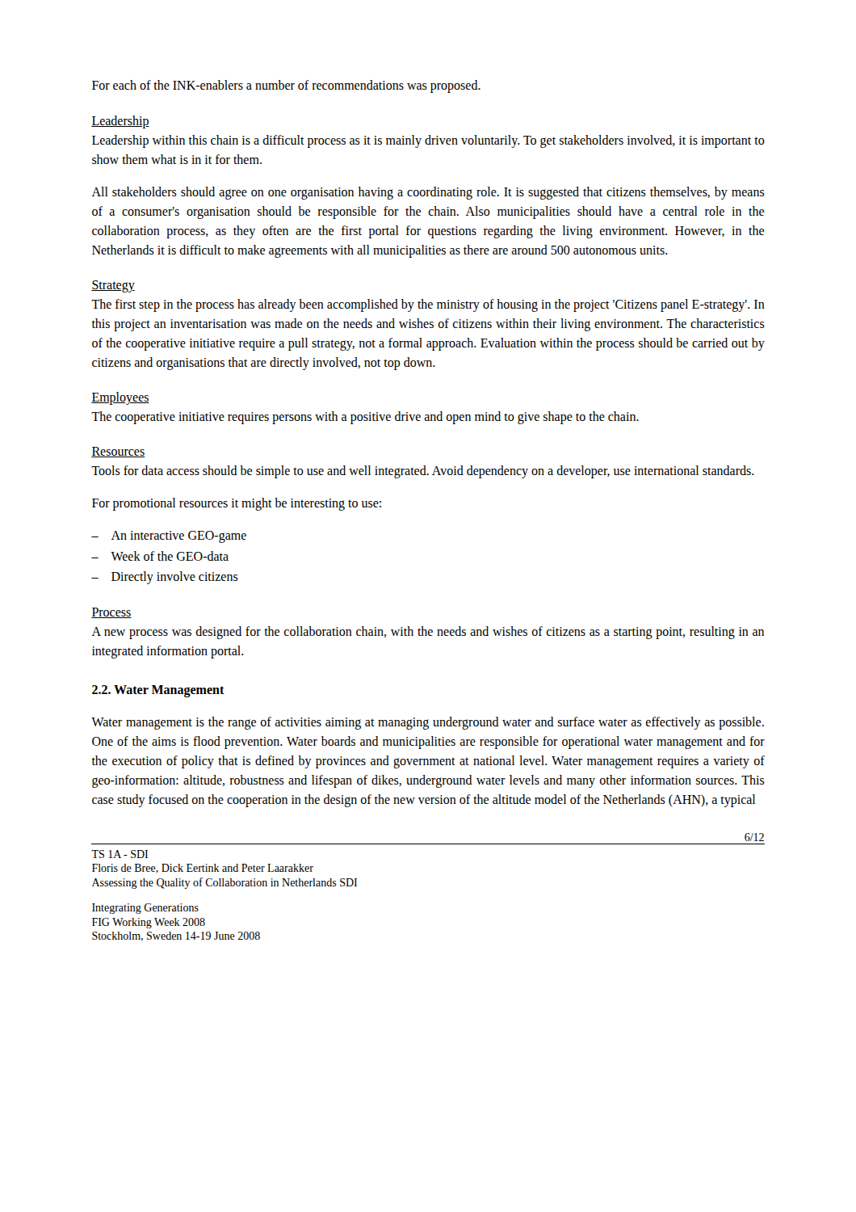For each of the INK-enablers a number of recommendations was proposed.
Leadership
Leadership within this chain is a difficult process as it is mainly driven voluntarily. To get stakeholders involved, it is important to show them what is in it for them.
All stakeholders should agree on one organisation having a coordinating role. It is suggested that citizens themselves, by means of a consumer's organisation should be responsible for the chain. Also municipalities should have a central role in the collaboration process, as they often are the first portal for questions regarding the living environment. However, in the Netherlands it is difficult to make agreements with all municipalities as there are around 500 autonomous units.
Strategy
The first step in the process has already been accomplished by the ministry of housing in the project 'Citizens panel E-strategy'. In this project an inventarisation was made on the needs and wishes of citizens within their living environment. The characteristics of the cooperative initiative require a pull strategy, not a formal approach. Evaluation within the process should be carried out by citizens and organisations that are directly involved, not top down.
Employees
The cooperative initiative requires persons with a positive drive and open mind to give shape to the chain.
Resources
Tools for data access should be simple to use and well integrated. Avoid dependency on a developer, use international standards.
For promotional resources it might be interesting to use:
An interactive GEO-game
Week of the GEO-data
Directly involve citizens
Process
A new process was designed for the collaboration chain, with the needs and wishes of citizens as a starting point, resulting in an integrated information portal.
2.2. Water Management
Water management is the range of activities aiming at managing underground water and surface water as effectively as possible. One of the aims is flood prevention. Water boards and municipalities are responsible for operational water management and for the execution of policy that is defined by provinces and government at national level. Water management requires a variety of geo-information: altitude, robustness and lifespan of dikes, underground water levels and many other information sources. This case study focused on the cooperation in the design of the new version of the altitude model of the Netherlands (AHN), a typical
6/12
TS 1A - SDI
Floris de Bree, Dick Eertink and Peter Laarakker
Assessing the Quality of Collaboration in Netherlands SDI
Integrating Generations
FIG Working Week 2008
Stockholm, Sweden 14-19 June 2008